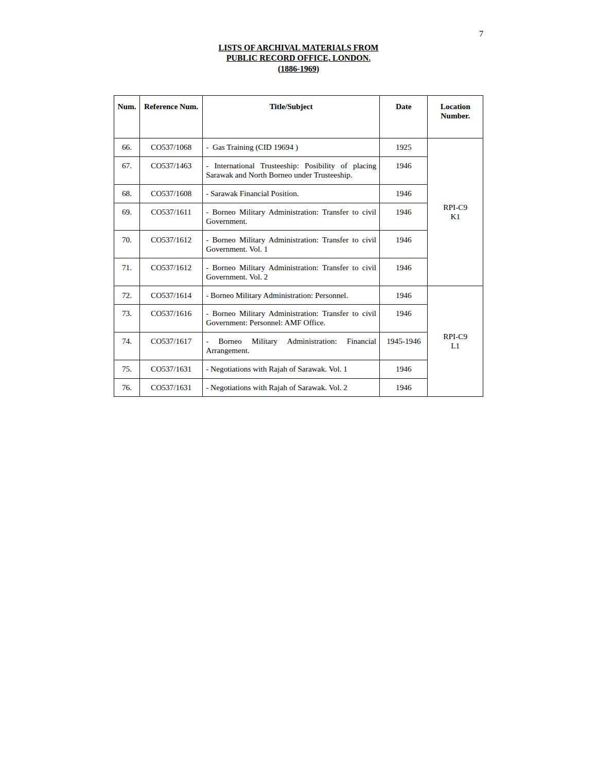7
LISTS OF ARCHIVAL MATERIALS FROM
PUBLIC RECORD OFFICE, LONDON.
(1886-1969)
| Num. | Reference Num. | Title/Subject | Date | Location Number. |
| --- | --- | --- | --- | --- |
| 66. | CO537/1068 | - Gas Training (CID 19694 ) | 1925 | RPI-C9 K1 |
| 67. | CO537/1463 | - International Trusteeship: Posibility of placing Sarawak and North Borneo under Trusteeship. | 1946 |
| 68. | CO537/1608 | - Sarawak Financial Position. | 1946 |
| 69. | CO537/1611 | - Borneo Military Administration: Transfer to civil Government. | 1946 |
| 70. | CO537/1612 | - Borneo Military Administration: Transfer to civil Government. Vol. 1 | 1946 |
| 71. | CO537/1612 | - Borneo Military Administration: Transfer to civil Government. Vol. 2 | 1946 |
| 72. | CO537/1614 | - Borneo Military Administration: Personnel. | 1946 | RPI-C9 L1 |
| 73. | CO537/1616 | - Borneo Military Administration: Transfer to civil Government: Personnel: AMF Office. | 1946 |
| 74. | CO537/1617 | - Borneo Military Administration: Financial Arrangement. | 1945-1946 |
| 75. | CO537/1631 | - Negotiations with Rajah of Sarawak. Vol. 1 | 1946 |
| 76. | CO537/1631 | - Negotiations with Rajah of Sarawak. Vol. 2 | 1946 |